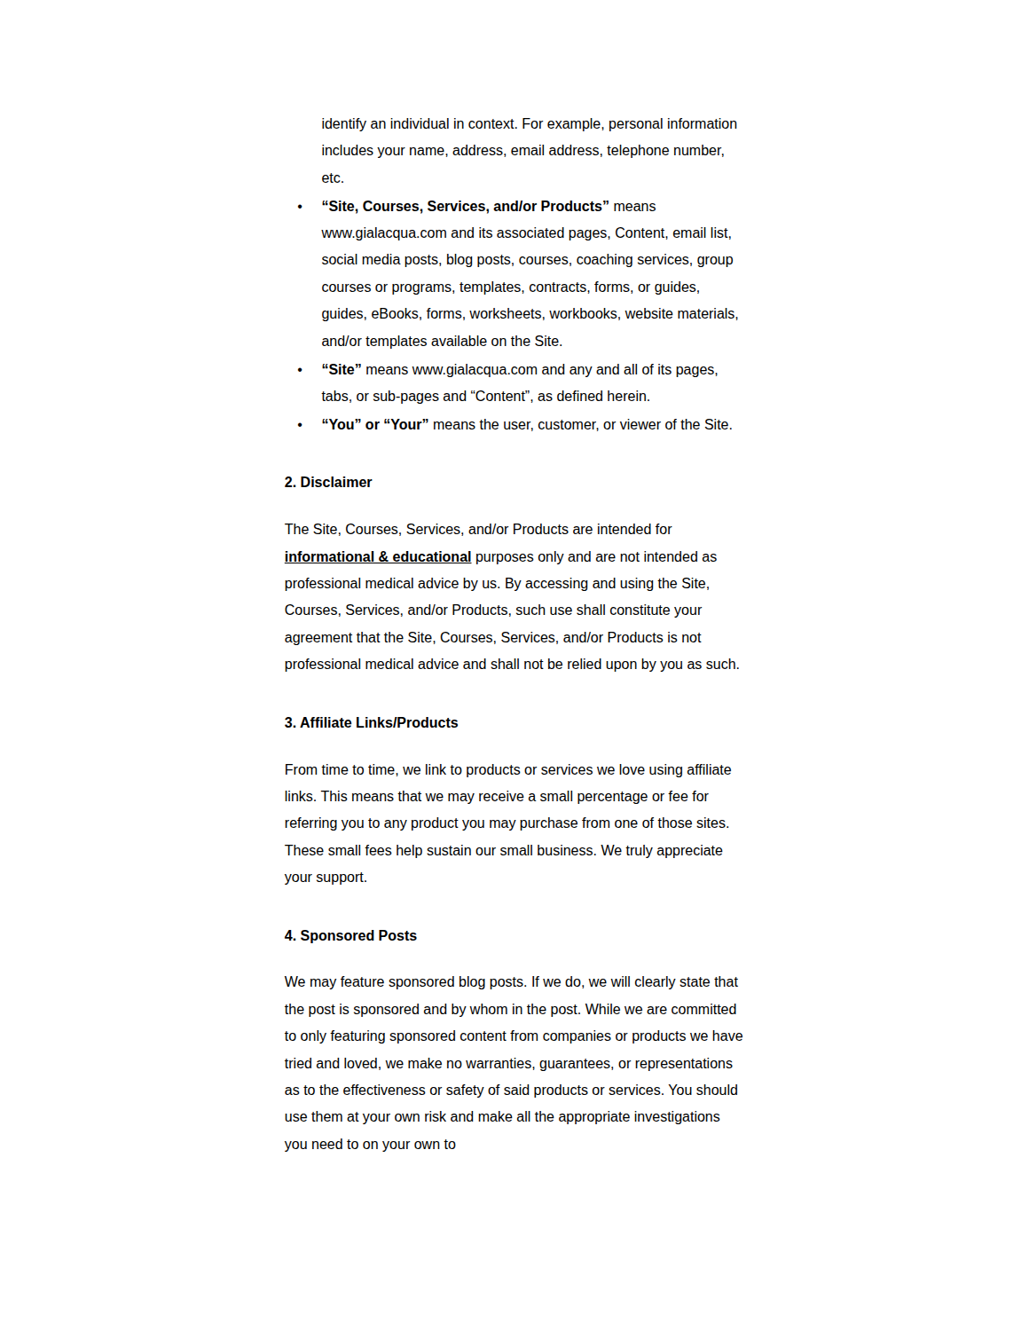identify an individual in context. For example, personal information includes your name, address, email address, telephone number, etc.
“Site, Courses, Services, and/or Products” means www.gialacqua.com and its associated pages, Content, email list, social media posts, blog posts, courses, coaching services, group courses or programs, templates, contracts, forms, or guides, guides, eBooks, forms, worksheets, workbooks, website materials, and/or templates available on the Site.
“Site” means www.gialacqua.com and any and all of its pages, tabs, or sub-pages and “Content”, as defined herein.
“You” or “Your” means the user, customer, or viewer of the Site.
2. Disclaimer
The Site, Courses, Services, and/or Products are intended for informational & educational purposes only and are not intended as professional medical advice by us. By accessing and using the Site, Courses, Services, and/or Products, such use shall constitute your agreement that the Site, Courses, Services, and/or Products is not professional medical advice and shall not be relied upon by you as such.
3. Affiliate Links/Products
From time to time, we link to products or services we love using affiliate links. This means that we may receive a small percentage or fee for referring you to any product you may purchase from one of those sites. These small fees help sustain our small business. We truly appreciate your support.
4. Sponsored Posts
We may feature sponsored blog posts. If we do, we will clearly state that the post is sponsored and by whom in the post. While we are committed to only featuring sponsored content from companies or products we have tried and loved, we make no warranties, guarantees, or representations as to the effectiveness or safety of said products or services. You should use them at your own risk and make all the appropriate investigations you need to on your own to